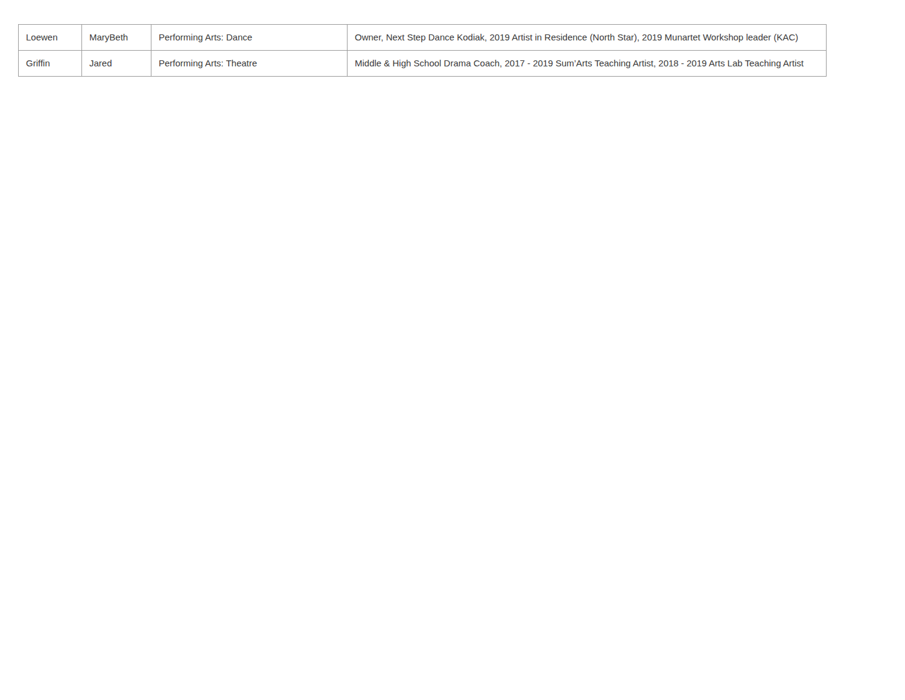| Loewen | MaryBeth | Performing Arts: Dance | Owner, Next Step Dance Kodiak, 2019 Artist in Residence (North Star), 2019 Munartet Workshop leader (KAC) |
| Griffin | Jared | Performing Arts: Theatre | Middle & High School Drama Coach, 2017 - 2019 Sum’Arts Teaching Artist, 2018 - 2019 Arts Lab Teaching Artist |